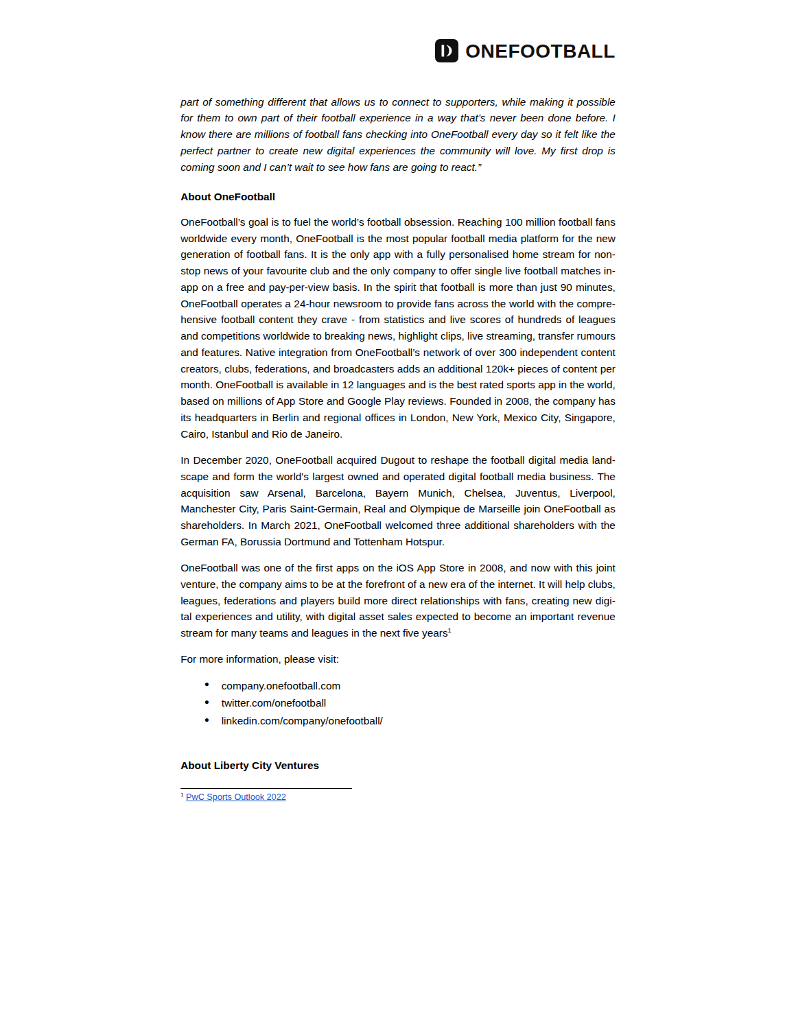ONEFOOTBALL
part of something different that allows us to connect to supporters, while making it possible for them to own part of their football experience in a way that’s never been done before. I know there are millions of football fans checking into OneFootball every day so it felt like the perfect partner to create new digital experiences the community will love. My first drop is coming soon and I can’t wait to see how fans are going to react.”
About OneFootball
OneFootball’s goal is to fuel the world’s football obsession. Reaching 100 million football fans worldwide every month, OneFootball is the most popular football media platform for the new generation of football fans. It is the only app with a fully personalised home stream for non-stop news of your favourite club and the only company to offer single live football matches in-app on a free and pay-per-view basis. In the spirit that football is more than just 90 minutes, OneFootball operates a 24-hour newsroom to provide fans across the world with the comprehensive football content they crave - from statistics and live scores of hundreds of leagues and competitions worldwide to breaking news, highlight clips, live streaming, transfer rumours and features. Native integration from OneFootball’s network of over 300 independent content creators, clubs, federations, and broadcasters adds an additional 120k+ pieces of content per month. OneFootball is available in 12 languages and is the best rated sports app in the world, based on millions of App Store and Google Play reviews. Founded in 2008, the company has its headquarters in Berlin and regional offices in London, New York, Mexico City, Singapore, Cairo, Istanbul and Rio de Janeiro.
In December 2020, OneFootball acquired Dugout to reshape the football digital media landscape and form the world's largest owned and operated digital football media business. The acquisition saw Arsenal, Barcelona, Bayern Munich, Chelsea, Juventus, Liverpool, Manchester City, Paris Saint-Germain, Real and Olympique de Marseille join OneFootball as shareholders. In March 2021, OneFootball welcomed three additional shareholders with the German FA, Borussia Dortmund and Tottenham Hotspur.
OneFootball was one of the first apps on the iOS App Store in 2008, and now with this joint venture, the company aims to be at the forefront of a new era of the internet. It will help clubs, leagues, federations and players build more direct relationships with fans, creating new digital experiences and utility, with digital asset sales expected to become an important revenue stream for many teams and leagues in the next five years1
For more information, please visit:
company.onefootball.com
twitter.com/onefootball
linkedin.com/company/onefootball/
About Liberty City Ventures
1 PwC Sports Outlook 2022